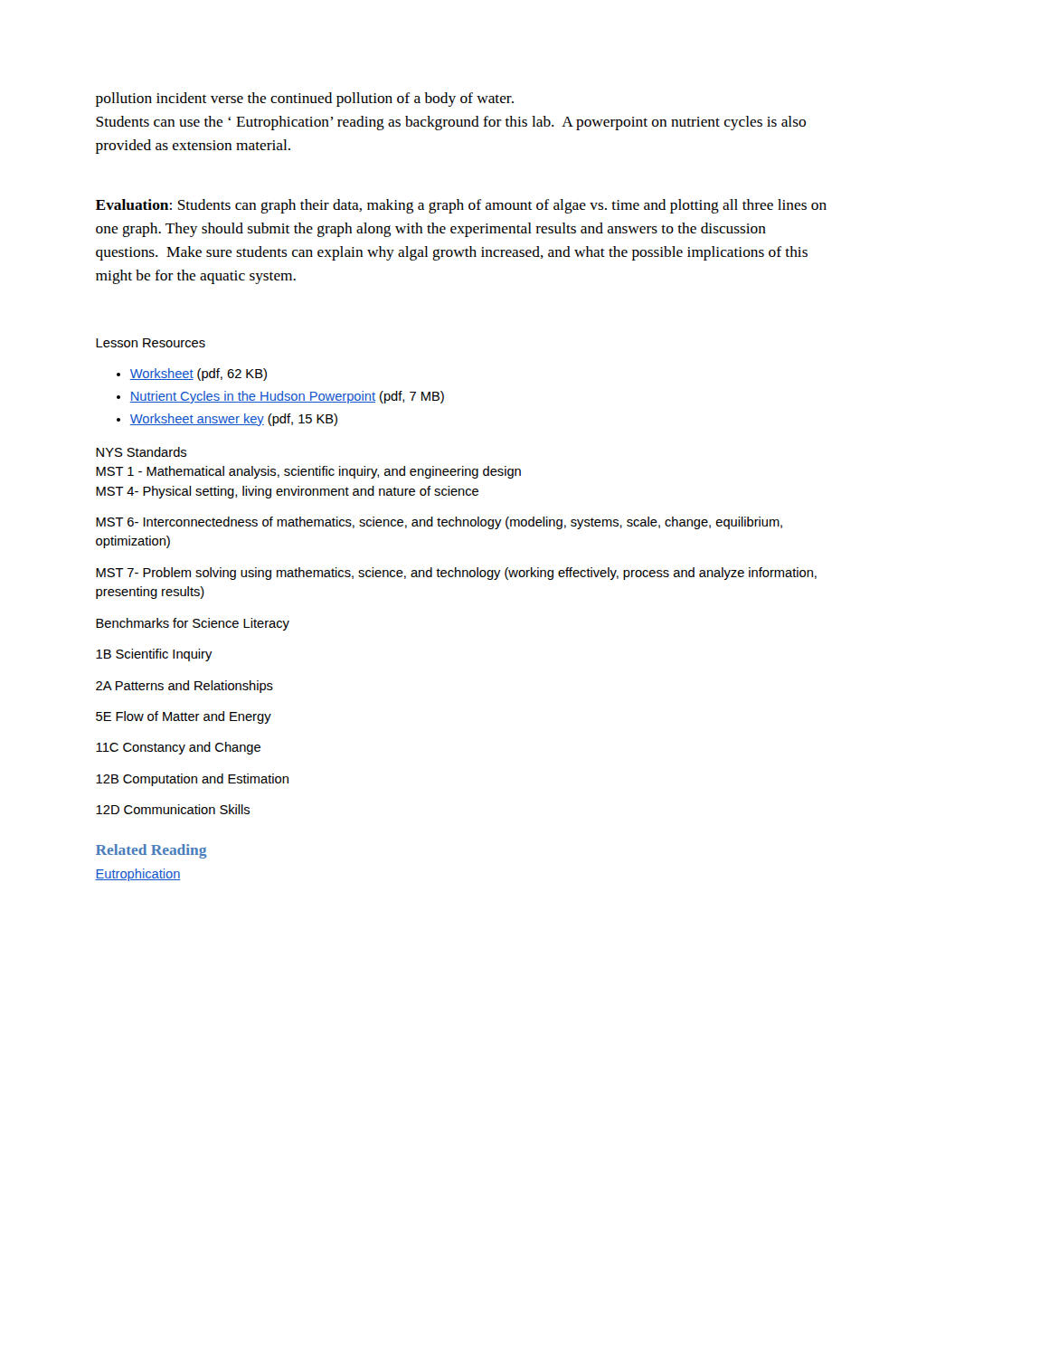pollution incident verse the continued pollution of a body of water.
Students can use the ‘ Eutrophication’ reading as background for this lab. A powerpoint on nutrient cycles is also provided as extension material.
Evaluation: Students can graph their data, making a graph of amount of algae vs. time and plotting all three lines on one graph. They should submit the graph along with the experimental results and answers to the discussion questions. Make sure students can explain why algal growth increased, and what the possible implications of this might be for the aquatic system.
Lesson Resources
Worksheet (pdf, 62 KB)
Nutrient Cycles in the Hudson Powerpoint (pdf, 7 MB)
Worksheet answer key (pdf, 15 KB)
NYS Standards
MST 1 - Mathematical analysis, scientific inquiry, and engineering design
MST 4- Physical setting, living environment and nature of science
MST 6- Interconnectedness of mathematics, science, and technology (modeling, systems, scale, change, equilibrium, optimization)
MST 7- Problem solving using mathematics, science, and technology (working effectively, process and analyze information, presenting results)
Benchmarks for Science Literacy
1B Scientific Inquiry
2A Patterns and Relationships
5E Flow of Matter and Energy
11C Constancy and Change
12B Computation and Estimation
12D Communication Skills
Related Reading
Eutrophication